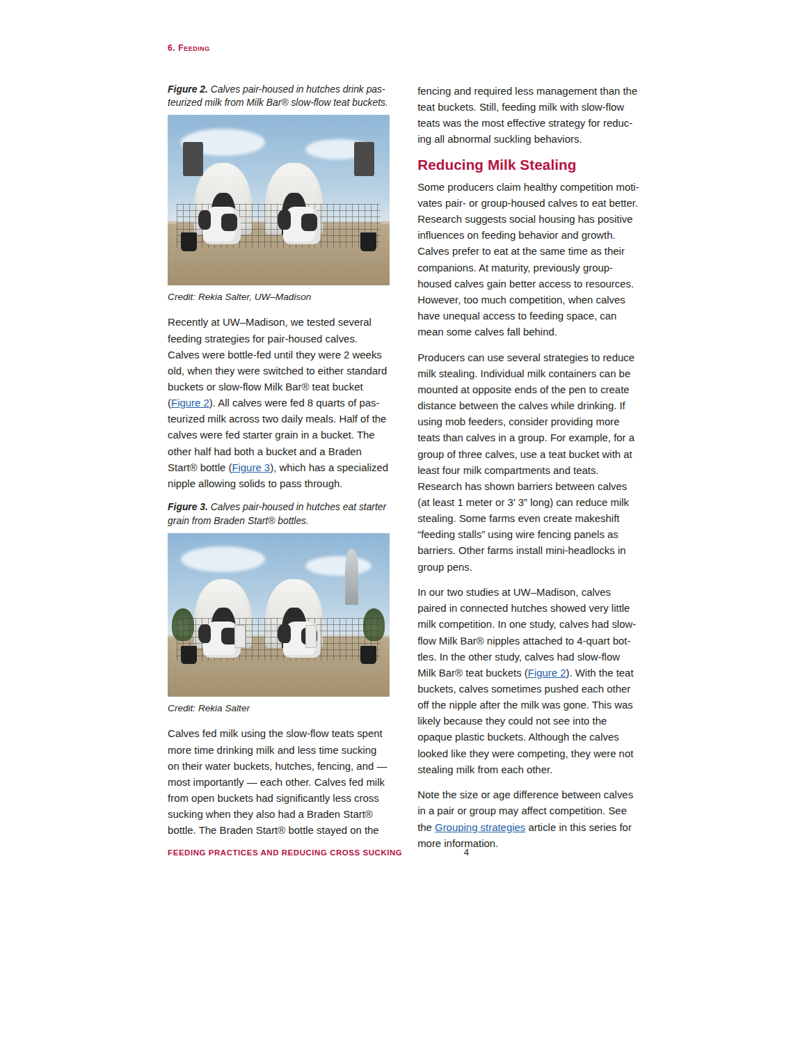6. Feeding
Figure 2. Calves pair-housed in hutches drink pasteurized milk from Milk Bar® slow-flow teat buckets.
Credit: Rekia Salter, UW–Madison
Recently at UW–Madison, we tested several feeding strategies for pair-housed calves. Calves were bottle-fed until they were 2 weeks old, when they were switched to either standard buckets or slow-flow Milk Bar® teat bucket (Figure 2). All calves were fed 8 quarts of pasteurized milk across two daily meals. Half of the calves were fed starter grain in a bucket. The other half had both a bucket and a Braden Start® bottle (Figure 3), which has a specialized nipple allowing solids to pass through.
Figure 3. Calves pair-housed in hutches eat starter grain from Braden Start® bottles.
Credit: Rekia Salter
Calves fed milk using the slow-flow teats spent more time drinking milk and less time sucking on their water buckets, hutches, fencing, and — most importantly — each other. Calves fed milk from open buckets had significantly less cross sucking when they also had a Braden Start® bottle. The Braden Start® bottle stayed on the fencing and required less management than the teat buckets. Still, feeding milk with slow-flow teats was the most effective strategy for reducing all abnormal suckling behaviors.
Reducing Milk Stealing
Some producers claim healthy competition motivates pair- or group-housed calves to eat better. Research suggests social housing has positive influences on feeding behavior and growth. Calves prefer to eat at the same time as their companions. At maturity, previously group-housed calves gain better access to resources. However, too much competition, when calves have unequal access to feeding space, can mean some calves fall behind.
Producers can use several strategies to reduce milk stealing. Individual milk containers can be mounted at opposite ends of the pen to create distance between the calves while drinking. If using mob feeders, consider providing more teats than calves in a group. For example, for a group of three calves, use a teat bucket with at least four milk compartments and teats. Research has shown barriers between calves (at least 1 meter or 3’ 3” long) can reduce milk stealing. Some farms even create makeshift “feeding stalls” using wire fencing panels as barriers. Other farms install mini-headlocks in group pens.
In our two studies at UW–Madison, calves paired in connected hutches showed very little milk competition. In one study, calves had slow-flow Milk Bar® nipples attached to 4-quart bottles. In the other study, calves had slow-flow Milk Bar® teat buckets (Figure 2). With the teat buckets, calves sometimes pushed each other off the nipple after the milk was gone. This was likely because they could not see into the opaque plastic buckets. Although the calves looked like they were competing, they were not stealing milk from each other.
Note the size or age difference between calves in a pair or group may affect competition. See the Grouping strategies article in this series for more information.
Feeding Practices and Reducing Cross Sucking 4